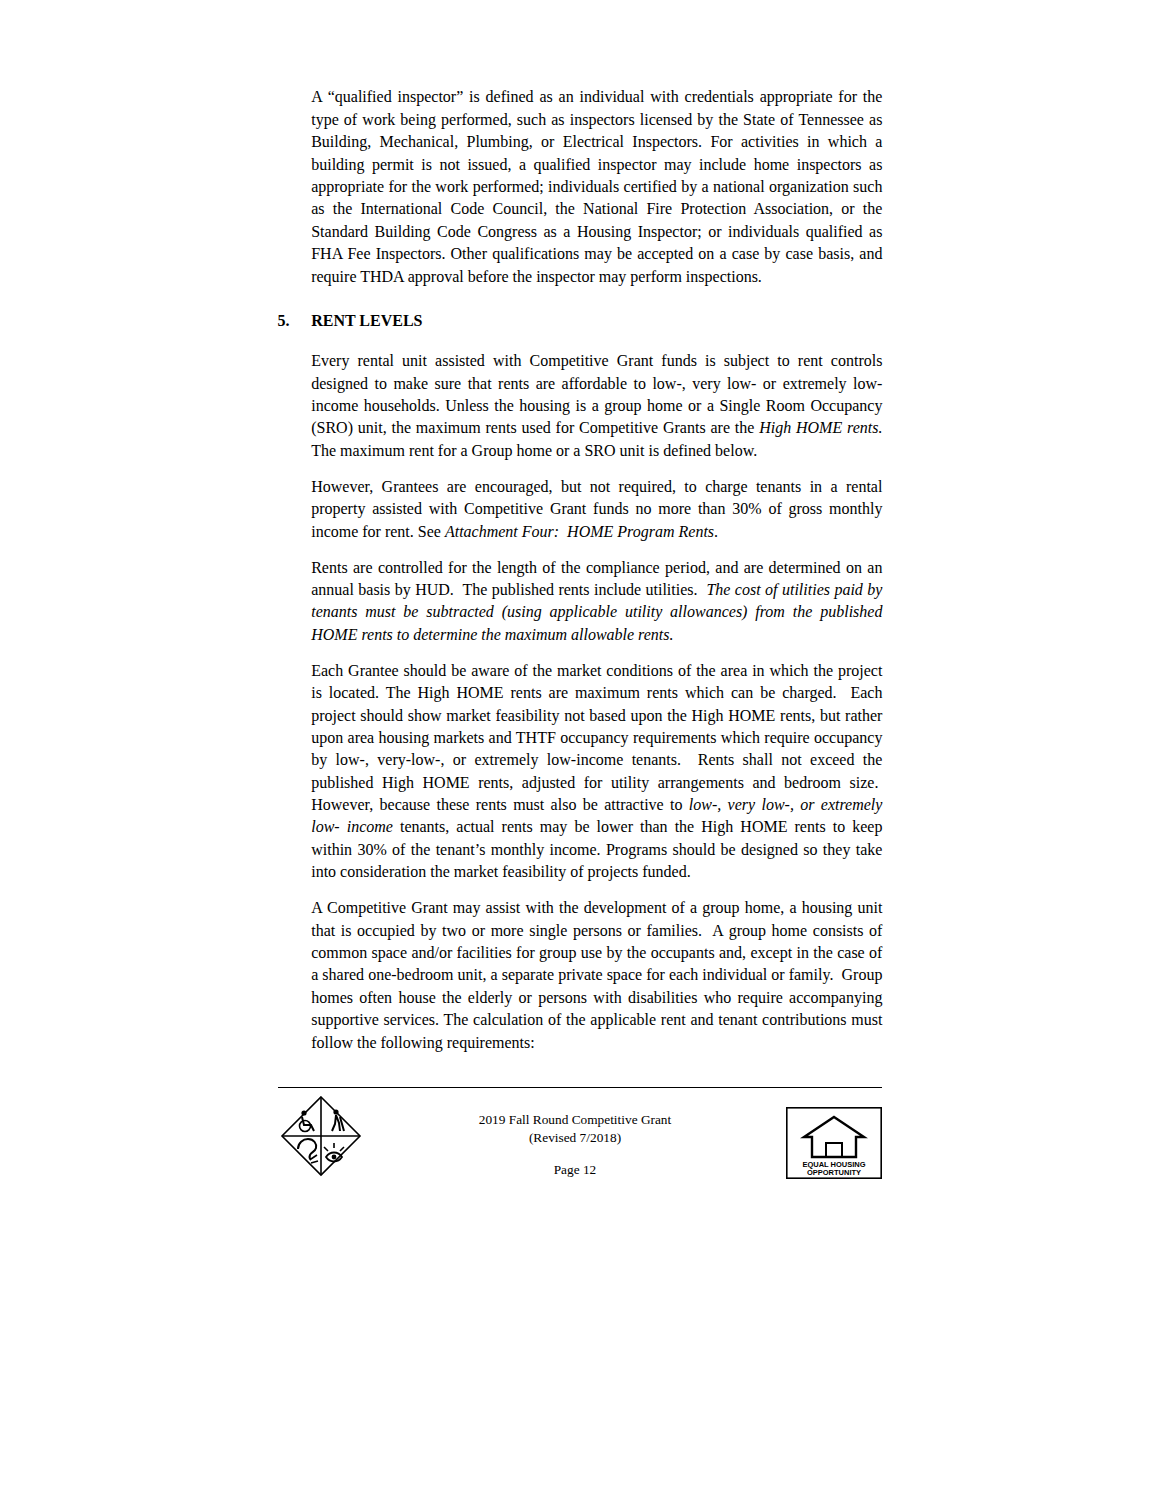A “qualified inspector” is defined as an individual with credentials appropriate for the type of work being performed, such as inspectors licensed by the State of Tennessee as Building, Mechanical, Plumbing, or Electrical Inspectors. For activities in which a building permit is not issued, a qualified inspector may include home inspectors as appropriate for the work performed; individuals certified by a national organization such as the International Code Council, the National Fire Protection Association, or the Standard Building Code Congress as a Housing Inspector; or individuals qualified as FHA Fee Inspectors. Other qualifications may be accepted on a case by case basis, and require THDA approval before the inspector may perform inspections.
5. Rent Levels
Every rental unit assisted with Competitive Grant funds is subject to rent controls designed to make sure that rents are affordable to low-, very low- or extremely low-income households. Unless the housing is a group home or a Single Room Occupancy (SRO) unit, the maximum rents used for Competitive Grants are the High HOME rents. The maximum rent for a Group home or a SRO unit is defined below.
However, Grantees are encouraged, but not required, to charge tenants in a rental property assisted with Competitive Grant funds no more than 30% of gross monthly income for rent. See Attachment Four: HOME Program Rents.
Rents are controlled for the length of the compliance period, and are determined on an annual basis by HUD. The published rents include utilities. The cost of utilities paid by tenants must be subtracted (using applicable utility allowances) from the published HOME rents to determine the maximum allowable rents.
Each Grantee should be aware of the market conditions of the area in which the project is located. The High HOME rents are maximum rents which can be charged. Each project should show market feasibility not based upon the High HOME rents, but rather upon area housing markets and THTF occupancy requirements which require occupancy by low-, very-low-, or extremely low-income tenants. Rents shall not exceed the published High HOME rents, adjusted for utility arrangements and bedroom size. However, because these rents must also be attractive to low-, very low-, or extremely low- income tenants, actual rents may be lower than the High HOME rents to keep within 30% of the tenant’s monthly income. Programs should be designed so they take into consideration the market feasibility of projects funded.
A Competitive Grant may assist with the development of a group home, a housing unit that is occupied by two or more single persons or families. A group home consists of common space and/or facilities for group use by the occupants and, except in the case of a shared one-bedroom unit, a separate private space for each individual or family. Group homes often house the elderly or persons with disabilities who require accompanying supportive services. The calculation of the applicable rent and tenant contributions must follow the following requirements:
2019 Fall Round Competitive Grant
(Revised 7/2018)
Page 12
EQUAL HOUSING OPPORTUNITY